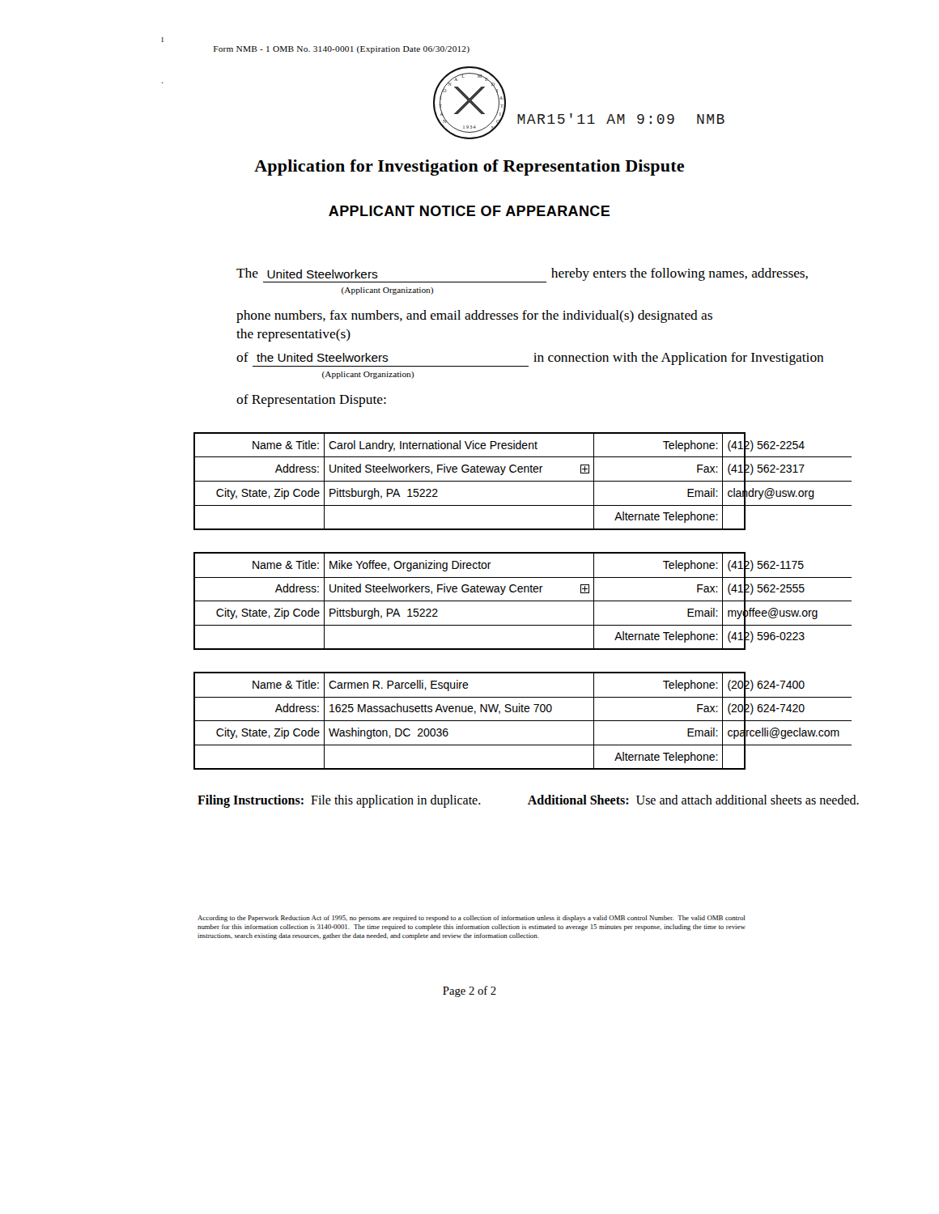ı .
Form NMB - 1 OMB No. 3140-0001 (Expiration Date 06/30/2012)
N A T I O N A L M E D I A T I O N
1934
MAR15'11 AM 9:09 NMB
Application for Investigation of Representation Dispute
APPLICANT NOTICE OF APPEARANCE
The United Steelworkers hereby enters the following names, addresses,
(Applicant Organization)
phone numbers, fax numbers, and email addresses for the individual(s) designated as the representative(s)
of the United Steelworkers in connection with the Application for Investigation
(Applicant Organization)
of Representation Dispute:
| Name & Title: | Carol Landry, International Vice President | Telephone: | (412) 562-2254 |
| Address: | United Steelworkers, Five Gateway Center | Fax: | (412) 562-2317 |
| City, State, Zip Code | Pittsburgh, PA 15222 | Email: | clandry@usw.org |
| | | Alternate Telephone: | |
| Name & Title: | Mike Yoffee, Organizing Director | Telephone: | (412) 562-1175 |
| Address: | United Steelworkers, Five Gateway Center | Fax: | (412) 562-2555 |
| City, State, Zip Code | Pittsburgh, PA 15222 | Email: | myoffee@usw.org |
| | | Alternate Telephone: | (412) 596-0223 |
| Name & Title: | Carmen R. Parcelli, Esquire | Telephone: | (202) 624-7400 |
| Address: | 1625 Massachusetts Avenue, NW, Suite 700 | Fax: | (202) 624-7420 |
| City, State, Zip Code | Washington, DC 20036 | Email: | cparcelli@geclaw.com |
| | | Alternate Telephone: | |
Filing Instructions: File this application in duplicate.
Additional Sheets: Use and attach additional sheets as needed.
According to the Paperwork Reduction Act of 1995, no persons are required to respond to a collection of information unless it displays a valid OMB control Number. The valid OMB control number for this information collection is 3140-0001. The time required to complete this information collection is estimated to average 15 minutes per response, including the time to review instructions, search existing data resources, gather the data needed, and complete and review the information collection.
Page 2 of 2